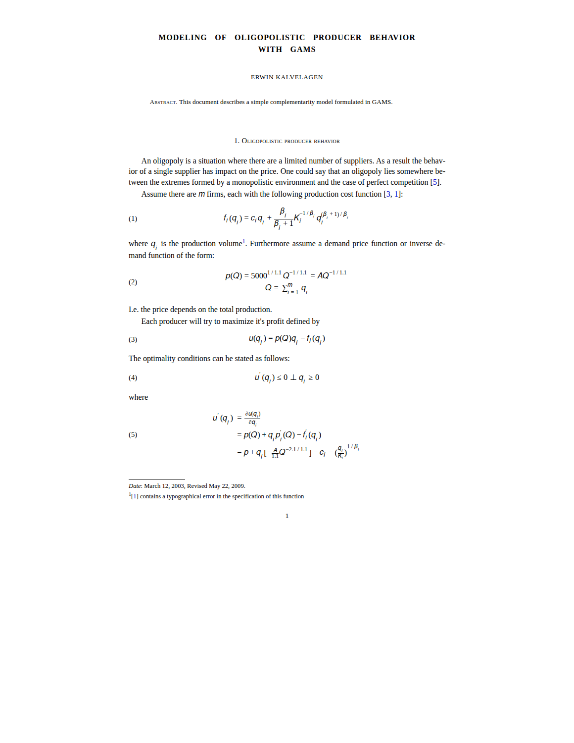Modeling of Oligopolistic Producer Behavior
with GAMS
Erwin Kalvelagen
Abstract. This document describes a simple complementarity model formulated in GAMS.
1. Oligopolistic producer behavior
An oligopoly is a situation where there are a limited number of suppliers. As a result the behavior of a single supplier has impact on the price. One could say that an oligopoly lies somewhere between the extremes formed by a monopolistic environment and the case of perfect competition [5].
Assume there are m firms, each with the following production cost function [3, 1]:
(1)
fi (qi) = ciqi + βi βi+1 Ki−1/βi qi(βi+1)/βi
where qi is the production volume1. Furthermore assume a demand price function or inverse demand function of the form:
(2)
p(Q) = 50001/1.1 Q−1/1.1 = AQ−1/1.1 Q= ∑ i=1 m qi
I.e. the price depends on the total production.
Each producer will try to maximize it's profit defined by
(3)
u(qi) = p(Q)qi − fi(qi)
The optimality conditions can be stated as follows:
(4)
u′ (qi) ≤0 ⊥ qi ≥0
where
(5)
u′(qi)
= ∂u(qi) ∂qi
= p(Q) + qi pi′ (Q) − fi′ (qi)
= p + qi [ − A1.1 Q−2.1/1.1 ] − ci − ( qi Ki ) 1/βi
Date: March 12, 2003, Revised May 22, 2009.
1[1] contains a typographical error in the specification of this function
1